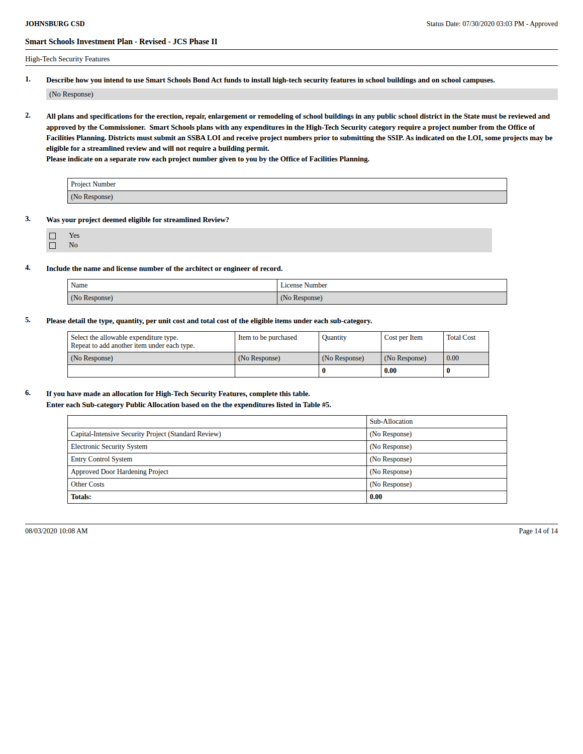JOHNSBURG CSD
Status Date: 07/30/2020 03:03 PM - Approved
Smart Schools Investment Plan - Revised - JCS Phase II
High-Tech Security Features
1.
Describe how you intend to use Smart Schools Bond Act funds to install high-tech security features in school buildings and on school campuses.
(No Response)
2.
All plans and specifications for the erection, repair, enlargement or remodeling of school buildings in any public school district in the State must be reviewed and approved by the Commissioner. Smart Schools plans with any expenditures in the High-Tech Security category require a project number from the Office of Facilities Planning. Districts must submit an SSBA LOI and receive project numbers prior to submitting the SSIP. As indicated on the LOI, some projects may be eligible for a streamlined review and will not require a building permit.
Please indicate on a separate row each project number given to you by the Office of Facilities Planning.
| Project Number |
| --- |
| (No Response) |
3.
Was your project deemed eligible for streamlined Review?
Yes
No
4.
Include the name and license number of the architect or engineer of record.
| Name | License Number |
| --- | --- |
| (No Response) | (No Response) |
5.
Please detail the type, quantity, per unit cost and total cost of the eligible items under each sub-category.
| Select the allowable expenditure type. Repeat to add another item under each type. | Item to be purchased | Quantity | Cost per Item | Total Cost |
| --- | --- | --- | --- | --- |
| (No Response) | (No Response) | (No Response) | (No Response) | 0.00 |
| | | 0 | 0.00 | 0 |
6.
If you have made an allocation for High-Tech Security Features, complete this table.
Enter each Sub-category Public Allocation based on the the expenditures listed in Table #5.
| | Sub-Allocation |
| --- | --- |
| Capital-Intensive Security Project (Standard Review) | (No Response) |
| Electronic Security System | (No Response) |
| Entry Control System | (No Response) |
| Approved Door Hardening Project | (No Response) |
| Other Costs | (No Response) |
| Totals: | 0.00 |
08/03/2020 10:08 AM
Page 14 of 14